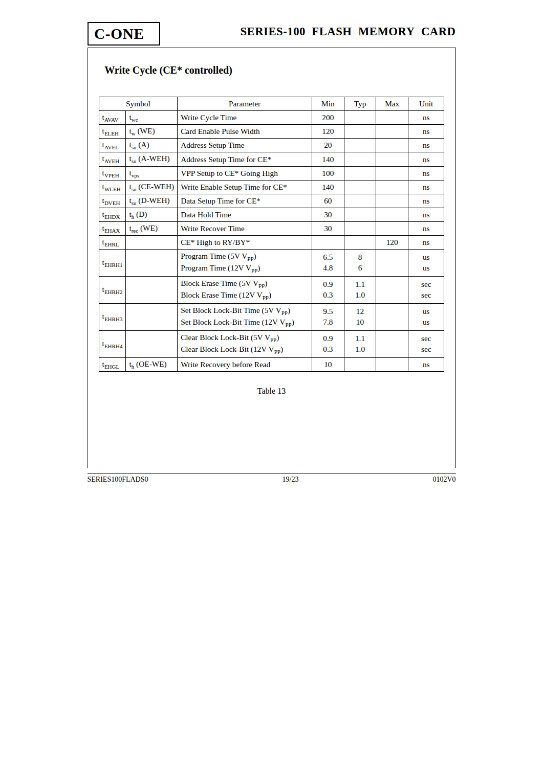C-ONE
SERIES-100 FLASH MEMORY CARD
Write Cycle (CE* controlled)
| Symbol | Parameter | Min | Typ | Max | Unit |
| --- | --- | --- | --- | --- | --- |
| t AVAV | t wc | Write Cycle Time | 200 | | | ns |
| t ELEH | t w (WE) | Card Enable Pulse Width | 120 | | | ns |
| t AVEL | t su (A) | Address Setup Time | 20 | | | ns |
| t AVEH | t su (A-WEH) | Address Setup Time for CE* | 140 | | | ns |
| t VPEH | t vps | VPP Setup to CE* Going High | 100 | | | ns |
| t WLEH | t su (CE-WEH) | Write Enable Setup Time for CE* | 140 | | | ns |
| t DVEH | t su (D-WEH) | Data Setup Time for CE* | 60 | | | ns |
| t EHDX | t h (D) | Data Hold Time | 30 | | | ns |
| t EHAX | t rec (WE) | Write Recover Time | 30 | | | ns |
| t EHRL | | CE* High to RY/BY* | | | 120 | ns |
| t EHRH1 | | Program Time (5V V PP ) Program Time (12V V PP ) | 6.5 4.8 | 8 6 | | us us |
| t EHRH2 | | Block Erase Time (5V V PP ) Block Erase Time (12V V PP ) | 0.9 0.3 | 1.1 1.0 | | sec sec |
| t EHRH3 | | Set Block Lock-Bit Time (5V V PP ) Set Block Lock-Bit Time (12V V PP ) | 9.5 7.8 | 12 10 | | us us |
| t EHRH4 | | Clear Block Lock-Bit (5V V PP ) Clear Block Lock-Bit (12V V PP ) | 0.9 0.3 | 1.1 1.0 | | sec sec |
| t EHGL | t h (OE-WE) | Write Recovery before Read | 10 | | | ns |
Table 13
SERIES100FLADS0
19/23
0102V0